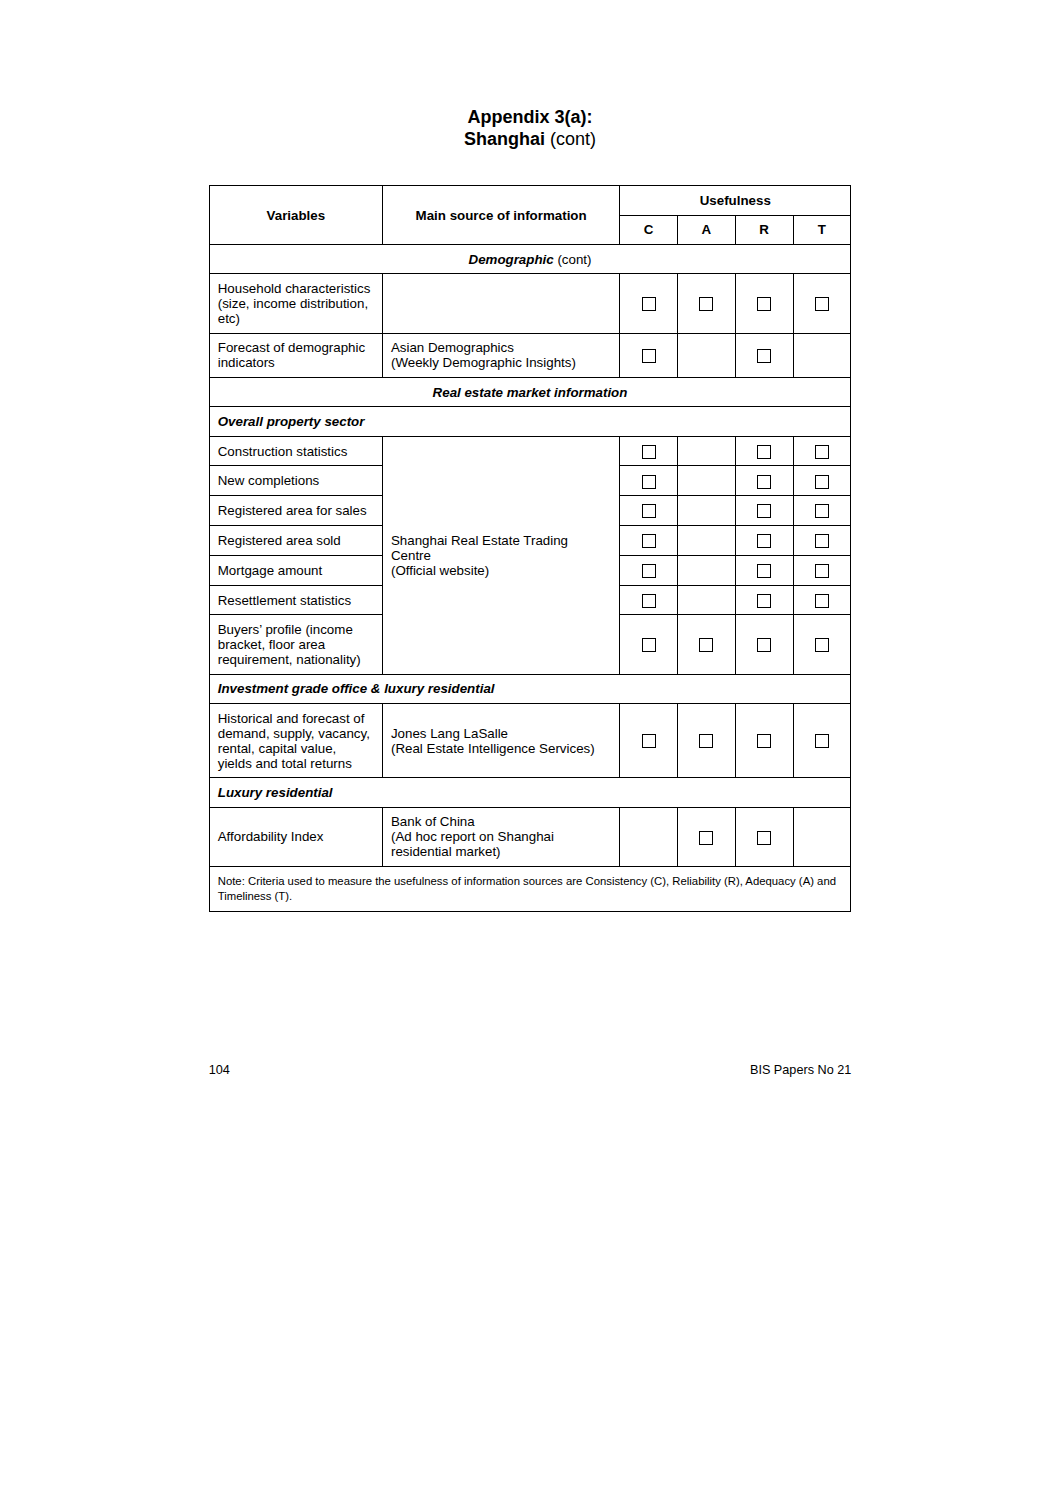Appendix 3(a):
Shanghai (cont)
| Variables | Main source of information | Usefulness |
| --- | --- | --- |
| C | A | R | T |
| Demographic (cont) |
| Household characteristics (size, income distribution, etc) | | | | | |
| Forecast of demographic indicators | Asian Demographics (Weekly Demographic Insights) | | | | |
| Real estate market information |
| Overall property sector |
| Construction statistics | Shanghai Real Estate Trading Centre (Official website) | | | | |
| New completions | | | | |
| Registered area for sales | | | | |
| Registered area sold | | | | |
| Mortgage amount | | | | |
| Resettlement statistics | | | | |
| Buyers’ profile (income bracket, floor area requirement, nationality) | | | | |
| Investment grade office & luxury residential |
| Historical and forecast of demand, supply, vacancy, rental, capital value, yields and total returns | Jones Lang LaSalle (Real Estate Intelligence Services) | | | | |
| Luxury residential |
| Affordability Index | Bank of China (Ad hoc report on Shanghai residential market) | | | | |
| Note: Criteria used to measure the usefulness of information sources are Consistency (C), Reliability (R), Adequacy (A) and Timeliness (T). |
104 BIS Papers No 21